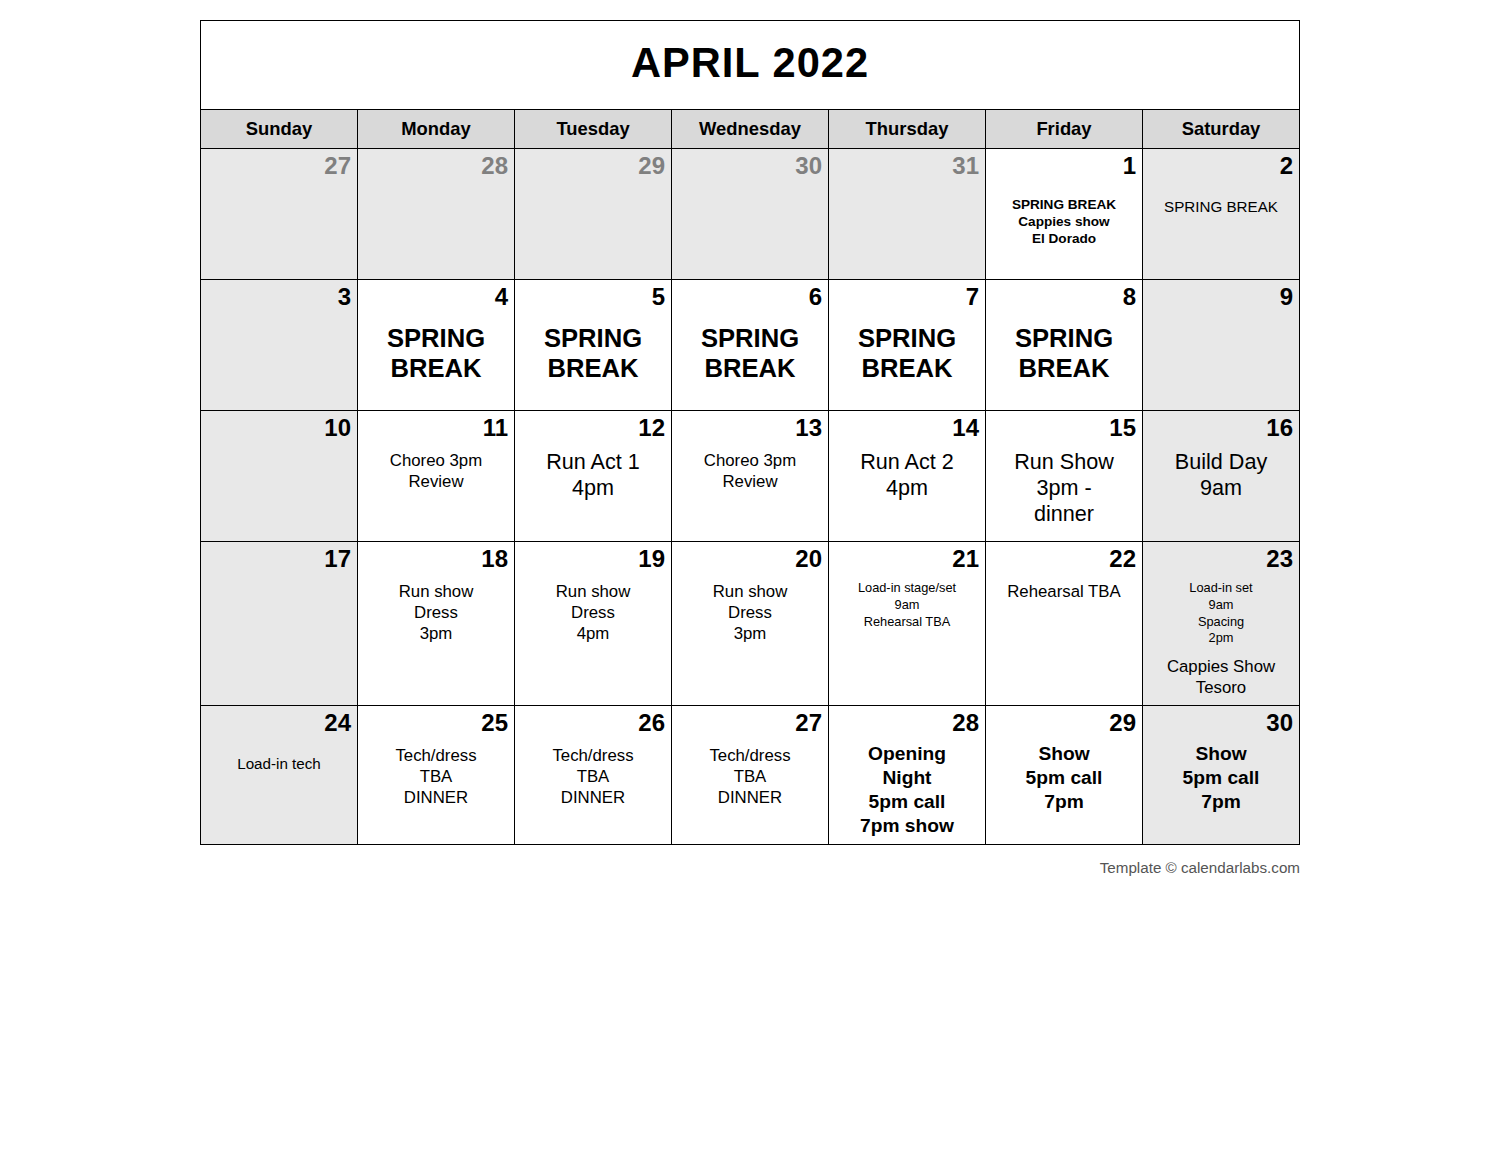APRIL 2022
| Sunday | Monday | Tuesday | Wednesday | Thursday | Friday | Saturday |
| --- | --- | --- | --- | --- | --- | --- |
| 27 | 28 | 29 | 30 | 31 | 1 SPRING BREAK Cappies show El Dorado | 2 SPRING BREAK |
| 3 | 4 SPRING BREAK | 5 SPRING BREAK | 6 SPRING BREAK | 7 SPRING BREAK | 8 SPRING BREAK | 9 |
| 10 | 11 Choreo 3pm Review | 12 Run Act 1 4pm | 13 Choreo 3pm Review | 14 Run Act 2 4pm | 15 Run Show 3pm - dinner | 16 Build Day 9am |
| 17 | 18 Run show Dress 3pm | 19 Run show Dress 4pm | 20 Run show Dress 3pm | 21 Load-in stage/set 9am Rehearsal TBA | 22 Rehearsal TBA | 23 Load-in set 9am Spacing 2pm Cappies Show Tesoro |
| 24 Load-in tech | 25 Tech/dress TBA DINNER | 26 Tech/dress TBA DINNER | 27 Tech/dress TBA DINNER | 28 Opening Night 5pm call 7pm show | 29 Show 5pm call 7pm | 30 Show 5pm call 7pm |
Template © calendarlabs.com